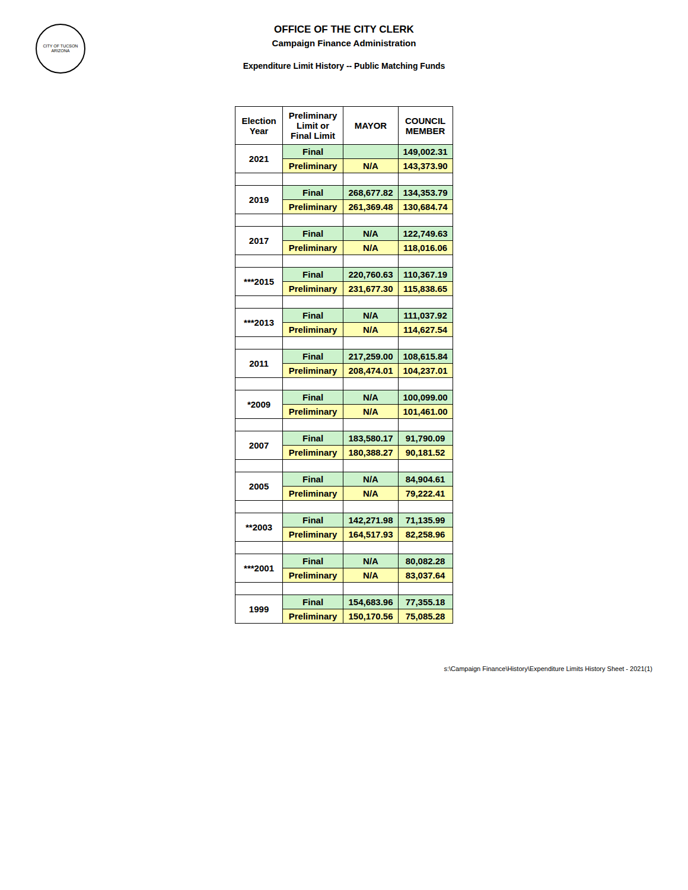CITY OF TUCSON
ARIZONA
OFFICE OF THE CITY CLERK
Campaign Finance Administration
Expenditure Limit History -- Public Matching Funds
| Election Year | Preliminary Limit or Final Limit | MAYOR | COUNCIL MEMBER |
| --- | --- | --- | --- |
| 2021 | Final | | 149,002.31 |
| Preliminary | N/A | 143,373.90 |
| 2019 | Final | 268,677.82 | 134,353.79 |
| Preliminary | 261,369.48 | 130,684.74 |
| 2017 | Final | N/A | 122,749.63 |
| Preliminary | N/A | 118,016.06 |
| ***2015 | Final | 220,760.63 | 110,367.19 |
| Preliminary | 231,677.30 | 115,838.65 |
| ***2013 | Final | N/A | 111,037.92 |
| Preliminary | N/A | 114,627.54 |
| 2011 | Final | 217,259.00 | 108,615.84 |
| Preliminary | 208,474.01 | 104,237.01 |
| *2009 | Final | N/A | 100,099.00 |
| Preliminary | N/A | 101,461.00 |
| 2007 | Final | 183,580.17 | 91,790.09 |
| Preliminary | 180,388.27 | 90,181.52 |
| 2005 | Final | N/A | 84,904.61 |
| Preliminary | N/A | 79,222.41 |
| **2003 | Final | 142,271.98 | 71,135.99 |
| Preliminary | 164,517.93 | 82,258.96 |
| ***2001 | Final | N/A | 80,082.28 |
| Preliminary | N/A | 83,037.64 |
| 1999 | Final | 154,683.96 | 77,355.18 |
| Preliminary | 150,170.56 | 75,085.28 |
s:\Campaign Finance\History\Expenditure Limits History Sheet - 2021(1)